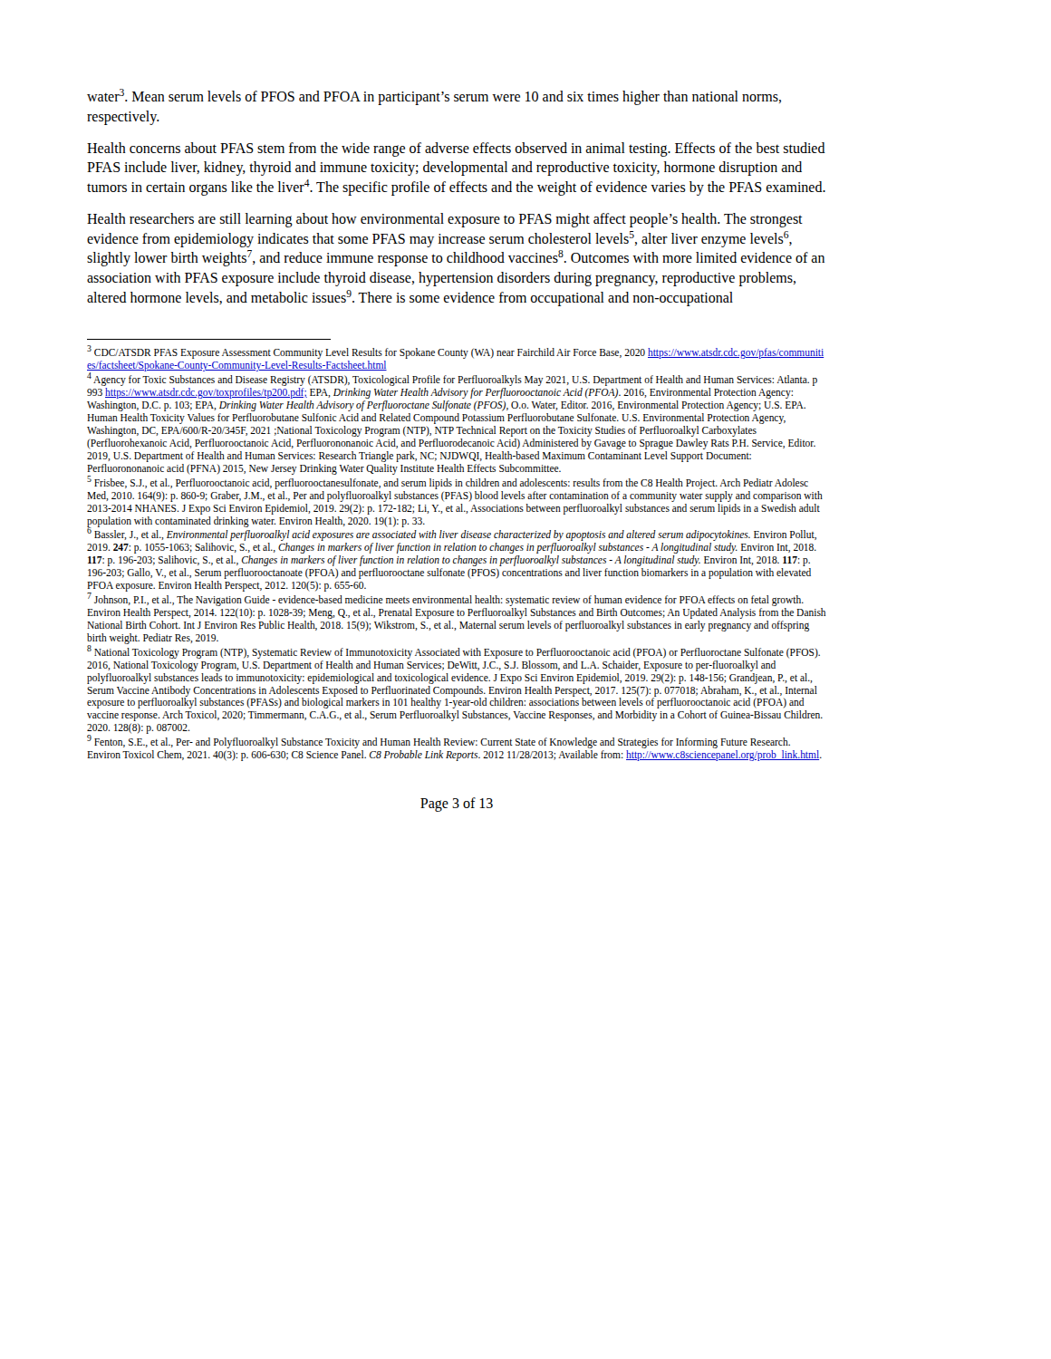water3. Mean serum levels of PFOS and PFOA in participant’s serum were 10 and six times higher than national norms, respectively.
Health concerns about PFAS stem from the wide range of adverse effects observed in animal testing. Effects of the best studied PFAS include liver, kidney, thyroid and immune toxicity; developmental and reproductive toxicity, hormone disruption and tumors in certain organs like the liver4. The specific profile of effects and the weight of evidence varies by the PFAS examined.
Health researchers are still learning about how environmental exposure to PFAS might affect people’s health. The strongest evidence from epidemiology indicates that some PFAS may increase serum cholesterol levels5, alter liver enzyme levels6, slightly lower birth weights7, and reduce immune response to childhood vaccines8. Outcomes with more limited evidence of an association with PFAS exposure include thyroid disease, hypertension disorders during pregnancy, reproductive problems, altered hormone levels, and metabolic issues9. There is some evidence from occupational and non-occupational
3 CDC/ATSDR PFAS Exposure Assessment Community Level Results for Spokane County (WA) near Fairchild Air Force Base, 2020 https://www.atsdr.cdc.gov/pfas/communities/factsheet/Spokane-County-Community-Level-Results-Factsheet.html
4 Agency for Toxic Substances and Disease Registry (ATSDR), Toxicological Profile for Perfluoroalkyls May 2021, U.S. Department of Health and Human Services: Atlanta. p 993 https://www.atsdr.cdc.gov/toxprofiles/tp200.pdf; EPA, Drinking Water Health Advisory for Perfluorooctanoic Acid (PFOA). 2016, Environmental Protection Agency: Washington, D.C. p. 103; EPA, Drinking Water Health Advisory of Perfluoroctane Sulfonate (PFOS), O.o. Water, Editor. 2016, Environmental Protection Agency; U.S. EPA. Human Health Toxicity Values for Perfluorobutane Sulfonic Acid and Related Compound Potassium Perfluorobutane Sulfonate. U.S. Environmental Protection Agency, Washington, DC, EPA/600/R-20/345F, 2021 ;National Toxicology Program (NTP), NTP Technical Report on the Toxicity Studies of Perfluoroalkyl Carboxylates (Perfluorohexanoic Acid, Perfluorooctanoic Acid, Perfluorononanoic Acid, and Perfluorodecanoic Acid) Administered by Gavage to Sprague Dawley Rats P.H. Service, Editor. 2019, U.S. Department of Health and Human Services: Research Triangle park, NC; NJDWQI, Health-based Maximum Contaminant Level Support Document: Perfluorononanoic acid (PFNA) 2015, New Jersey Drinking Water Quality Institute Health Effects Subcommittee.
5 Frisbee, S.J., et al., Perfluorooctanoic acid, perfluorooctanesulfonate, and serum lipids in children and adolescents: results from the C8 Health Project. Arch Pediatr Adolesc Med, 2010. 164(9): p. 860-9; Graber, J.M., et al., Per and polyfluoroalkyl substances (PFAS) blood levels after contamination of a community water supply and comparison with 2013-2014 NHANES. J Expo Sci Environ Epidemiol, 2019. 29(2): p. 172-182; Li, Y., et al., Associations between perfluoroalkyl substances and serum lipids in a Swedish adult population with contaminated drinking water. Environ Health, 2020. 19(1): p. 33.
6 Bassler, J., et al., Environmental perfluoroalkyl acid exposures are associated with liver disease characterized by apoptosis and altered serum adipocytokines. Environ Pollut, 2019. 247: p. 1055-1063; Salihovic, S., et al., Changes in markers of liver function in relation to changes in perfluoroalkyl substances - A longitudinal study. Environ Int, 2018. 117: p. 196-203; Salihovic, S., et al., Changes in markers of liver function in relation to changes in perfluoroalkyl substances - A longitudinal study. Environ Int, 2018. 117: p. 196-203; Gallo, V., et al., Serum perfluorooctanoate (PFOA) and perfluorooctane sulfonate (PFOS) concentrations and liver function biomarkers in a population with elevated PFOA exposure. Environ Health Perspect, 2012. 120(5): p. 655-60.
7 Johnson, P.I., et al., The Navigation Guide - evidence-based medicine meets environmental health: systematic review of human evidence for PFOA effects on fetal growth. Environ Health Perspect, 2014. 122(10): p. 1028-39; Meng, Q., et al., Prenatal Exposure to Perfluoroalkyl Substances and Birth Outcomes; An Updated Analysis from the Danish National Birth Cohort. Int J Environ Res Public Health, 2018. 15(9); Wikstrom, S., et al., Maternal serum levels of perfluoroalkyl substances in early pregnancy and offspring birth weight. Pediatr Res, 2019.
8 National Toxicology Program (NTP), Systematic Review of Immunotoxicity Associated with Exposure to Perfluorooctanoic acid (PFOA) or Perfluoroctane Sulfonate (PFOS). 2016, National Toxicology Program, U.S. Department of Health and Human Services; DeWitt, J.C., S.J. Blossom, and L.A. Schaider, Exposure to per-fluoroalkyl and polyfluoroalkyl substances leads to immunotoxicity: epidemiological and toxicological evidence. J Expo Sci Environ Epidemiol, 2019. 29(2): p. 148-156; Grandjean, P., et al., Serum Vaccine Antibody Concentrations in Adolescents Exposed to Perfluorinated Compounds. Environ Health Perspect, 2017. 125(7): p. 077018; Abraham, K., et al., Internal exposure to perfluoroalkyl substances (PFASs) and biological markers in 101 healthy 1-year-old children: associations between levels of perfluorooctanoic acid (PFOA) and vaccine response. Arch Toxicol, 2020; Timmermann, C.A.G., et al., Serum Perfluoroalkyl Substances, Vaccine Responses, and Morbidity in a Cohort of Guinea-Bissau Children. 2020. 128(8): p. 087002.
9 Fenton, S.E., et al., Per- and Polyfluoroalkyl Substance Toxicity and Human Health Review: Current State of Knowledge and Strategies for Informing Future Research. Environ Toxicol Chem, 2021. 40(3): p. 606-630; C8 Science Panel. C8 Probable Link Reports. 2012 11/28/2013; Available from: http://www.c8sciencepanel.org/prob_link.html.
Page 3 of 13